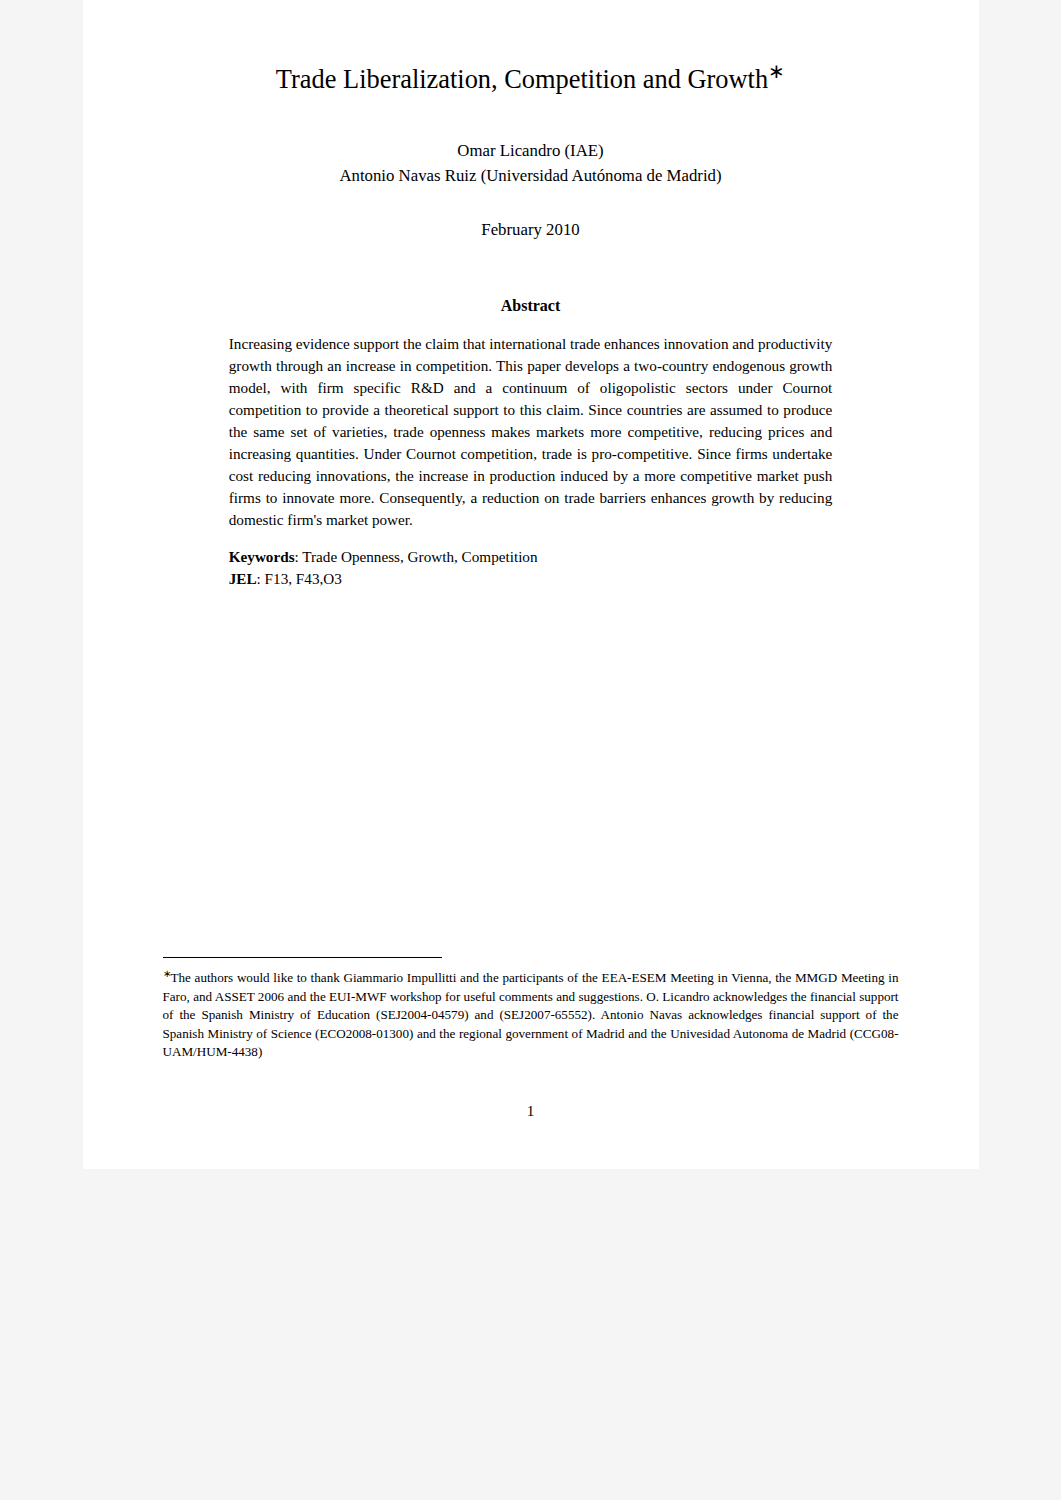Trade Liberalization, Competition and Growth∗
Omar Licandro (IAE)
Antonio Navas Ruiz (Universidad Autónoma de Madrid)
February 2010
Abstract
Increasing evidence support the claim that international trade enhances innovation and productivity growth through an increase in competition. This paper develops a two-country endogenous growth model, with firm specific R&D and a continuum of oligopolistic sectors under Cournot competition to provide a theoretical support to this claim. Since countries are assumed to produce the same set of varieties, trade openness makes markets more competitive, reducing prices and increasing quantities. Under Cournot competition, trade is pro-competitive. Since firms undertake cost reducing innovations, the increase in production induced by a more competitive market push firms to innovate more. Consequently, a reduction on trade barriers enhances growth by reducing domestic firm's market power.
Keywords: Trade Openness, Growth, Competition
JEL: F13, F43,O3
∗The authors would like to thank Giammario Impullitti and the participants of the EEA-ESEM Meeting in Vienna, the MMGD Meeting in Faro, and ASSET 2006 and the EUI-MWF workshop for useful comments and suggestions. O. Licandro acknowledges the financial support of the Spanish Ministry of Education (SEJ2004-04579) and (SEJ2007-65552). Antonio Navas acknowledges financial support of the Spanish Ministry of Science (ECO2008-01300) and the regional government of Madrid and the Univesidad Autonoma de Madrid (CCG08-UAM/HUM-4438)
1